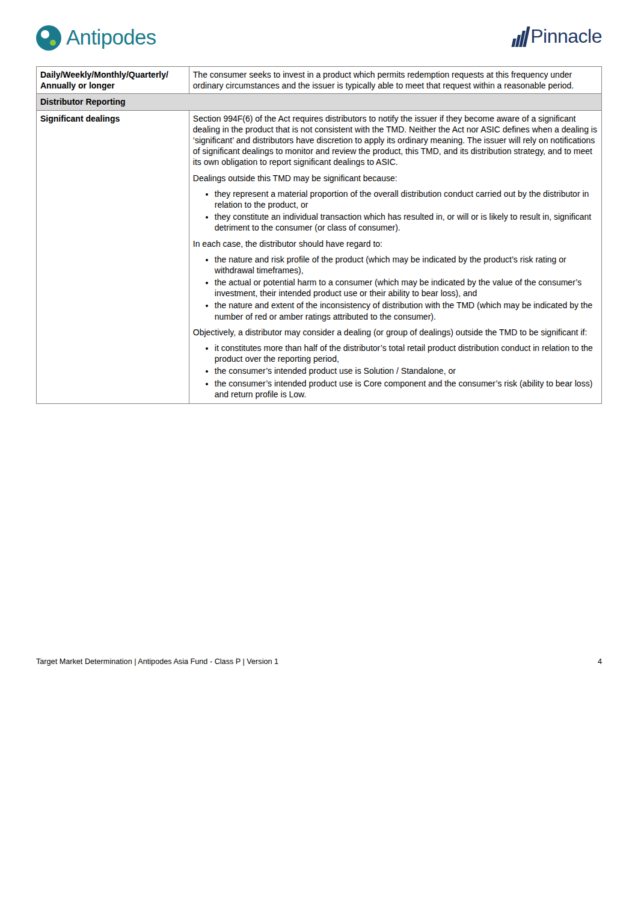Antipodes
Pinnacle
| Daily/Weekly/Monthly/Quarterly/ Annually or longer | The consumer seeks to invest in a product which permits redemption requests at this frequency under ordinary circumstances and the issuer is typically able to meet that request within a reasonable period. |
| Distributor Reporting |
| Significant dealings | Section 994F(6) of the Act requires distributors to notify the issuer if they become aware of a significant dealing in the product that is not consistent with the TMD. Neither the Act nor ASIC defines when a dealing is ‘significant’ and distributors have discretion to apply its ordinary meaning. The issuer will rely on notifications of significant dealings to monitor and review the product, this TMD, and its distribution strategy, and to meet its own obligation to report significant dealings to ASIC. Dealings outside this TMD may be significant because: they represent a material proportion of the overall distribution conduct carried out by the distributor in relation to the product, or they constitute an individual transaction which has resulted in, or will or is likely to result in, significant detriment to the consumer (or class of consumer). In each case, the distributor should have regard to: the nature and risk profile of the product (which may be indicated by the product’s risk rating or withdrawal timeframes), the actual or potential harm to a consumer (which may be indicated by the value of the consumer’s investment, their intended product use or their ability to bear loss), and the nature and extent of the inconsistency of distribution with the TMD (which may be indicated by the number of red or amber ratings attributed to the consumer). Objectively, a distributor may consider a dealing (or group of dealings) outside the TMD to be significant if: it constitutes more than half of the distributor’s total retail product distribution conduct in relation to the product over the reporting period, the consumer’s intended product use is Solution / Standalone, or the consumer’s intended product use is Core component and the consumer’s risk (ability to bear loss) and return profile is Low. |
Target Market Determination | Antipodes Asia Fund - Class P | Version 1
4